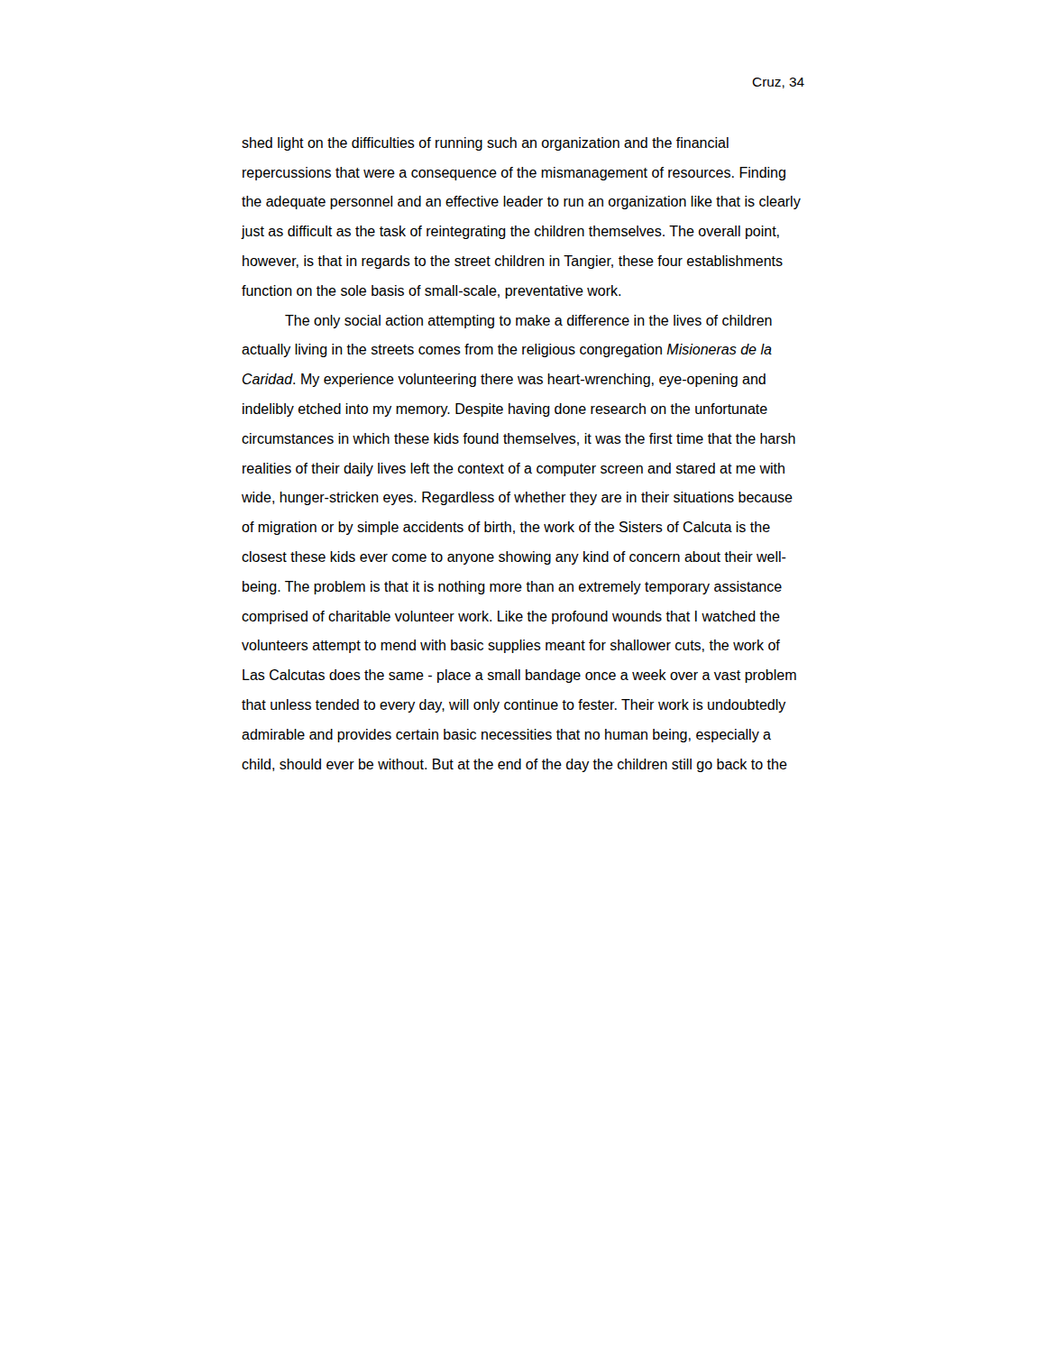Cruz, 34
shed light on the difficulties of running such an organization and the financial repercussions that were a consequence of the mismanagement of resources. Finding the adequate personnel and an effective leader to run an organization like that is clearly just as difficult as the task of reintegrating the children themselves. The overall point, however, is that in regards to the street children in Tangier, these four establishments function on the sole basis of small-scale, preventative work.
The only social action attempting to make a difference in the lives of children actually living in the streets comes from the religious congregation Misioneras de la Caridad. My experience volunteering there was heart-wrenching, eye-opening and indelibly etched into my memory. Despite having done research on the unfortunate circumstances in which these kids found themselves, it was the first time that the harsh realities of their daily lives left the context of a computer screen and stared at me with wide, hunger-stricken eyes. Regardless of whether they are in their situations because of migration or by simple accidents of birth, the work of the Sisters of Calcuta is the closest these kids ever come to anyone showing any kind of concern about their well-being. The problem is that it is nothing more than an extremely temporary assistance comprised of charitable volunteer work. Like the profound wounds that I watched the volunteers attempt to mend with basic supplies meant for shallower cuts, the work of Las Calcutas does the same - place a small bandage once a week over a vast problem that unless tended to every day, will only continue to fester. Their work is undoubtedly admirable and provides certain basic necessities that no human being, especially a child, should ever be without. But at the end of the day the children still go back to the